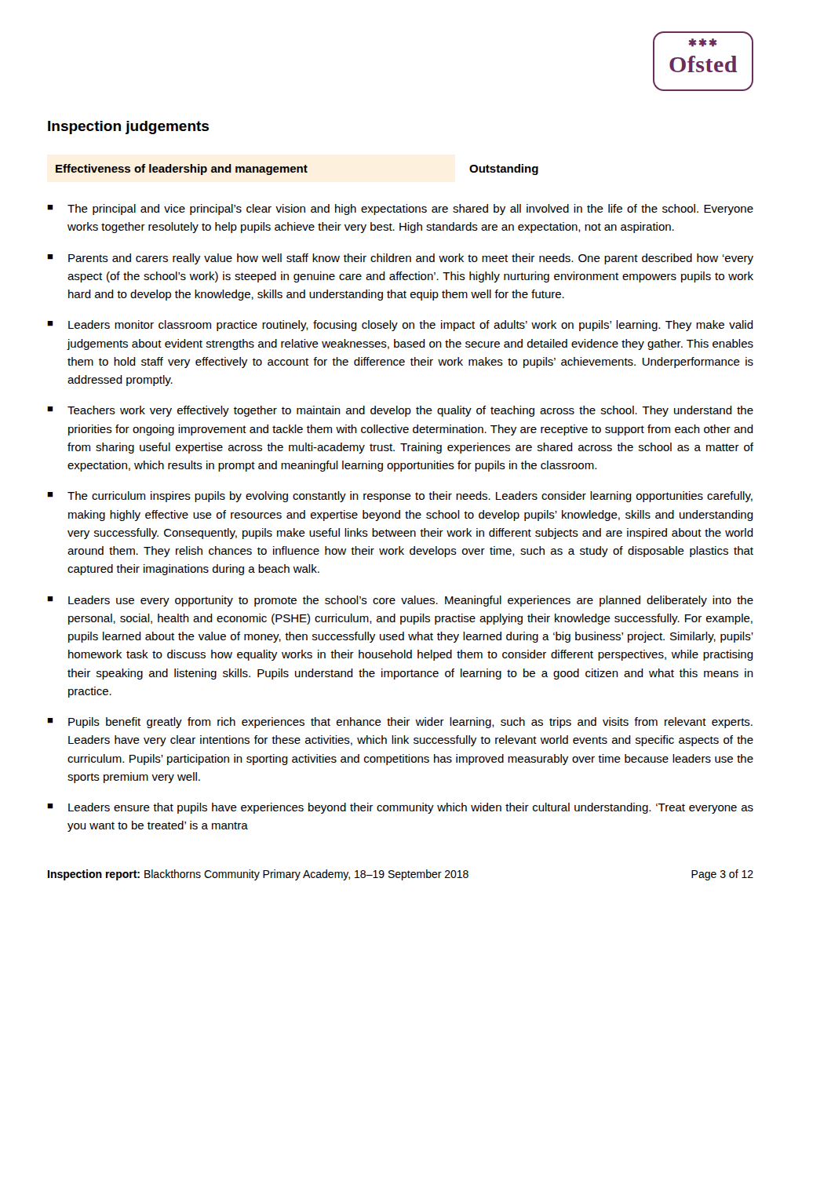✱✱✱ Ofsted
Inspection judgements
Effectiveness of leadership and management
Outstanding
The principal and vice principal’s clear vision and high expectations are shared by all involved in the life of the school. Everyone works together resolutely to help pupils achieve their very best. High standards are an expectation, not an aspiration.
Parents and carers really value how well staff know their children and work to meet their needs. One parent described how ‘every aspect (of the school’s work) is steeped in genuine care and affection’. This highly nurturing environment empowers pupils to work hard and to develop the knowledge, skills and understanding that equip them well for the future.
Leaders monitor classroom practice routinely, focusing closely on the impact of adults’ work on pupils’ learning. They make valid judgements about evident strengths and relative weaknesses, based on the secure and detailed evidence they gather. This enables them to hold staff very effectively to account for the difference their work makes to pupils’ achievements. Underperformance is addressed promptly.
Teachers work very effectively together to maintain and develop the quality of teaching across the school. They understand the priorities for ongoing improvement and tackle them with collective determination. They are receptive to support from each other and from sharing useful expertise across the multi-academy trust. Training experiences are shared across the school as a matter of expectation, which results in prompt and meaningful learning opportunities for pupils in the classroom.
The curriculum inspires pupils by evolving constantly in response to their needs. Leaders consider learning opportunities carefully, making highly effective use of resources and expertise beyond the school to develop pupils’ knowledge, skills and understanding very successfully. Consequently, pupils make useful links between their work in different subjects and are inspired about the world around them. They relish chances to influence how their work develops over time, such as a study of disposable plastics that captured their imaginations during a beach walk.
Leaders use every opportunity to promote the school’s core values. Meaningful experiences are planned deliberately into the personal, social, health and economic (PSHE) curriculum, and pupils practise applying their knowledge successfully. For example, pupils learned about the value of money, then successfully used what they learned during a ‘big business’ project. Similarly, pupils’ homework task to discuss how equality works in their household helped them to consider different perspectives, while practising their speaking and listening skills. Pupils understand the importance of learning to be a good citizen and what this means in practice.
Pupils benefit greatly from rich experiences that enhance their wider learning, such as trips and visits from relevant experts. Leaders have very clear intentions for these activities, which link successfully to relevant world events and specific aspects of the curriculum. Pupils’ participation in sporting activities and competitions has improved measurably over time because leaders use the sports premium very well.
Leaders ensure that pupils have experiences beyond their community which widen their cultural understanding. ‘Treat everyone as you want to be treated’ is a mantra
Inspection report: Blackthorns Community Primary Academy, 18–19 September 2018
Page 3 of 12